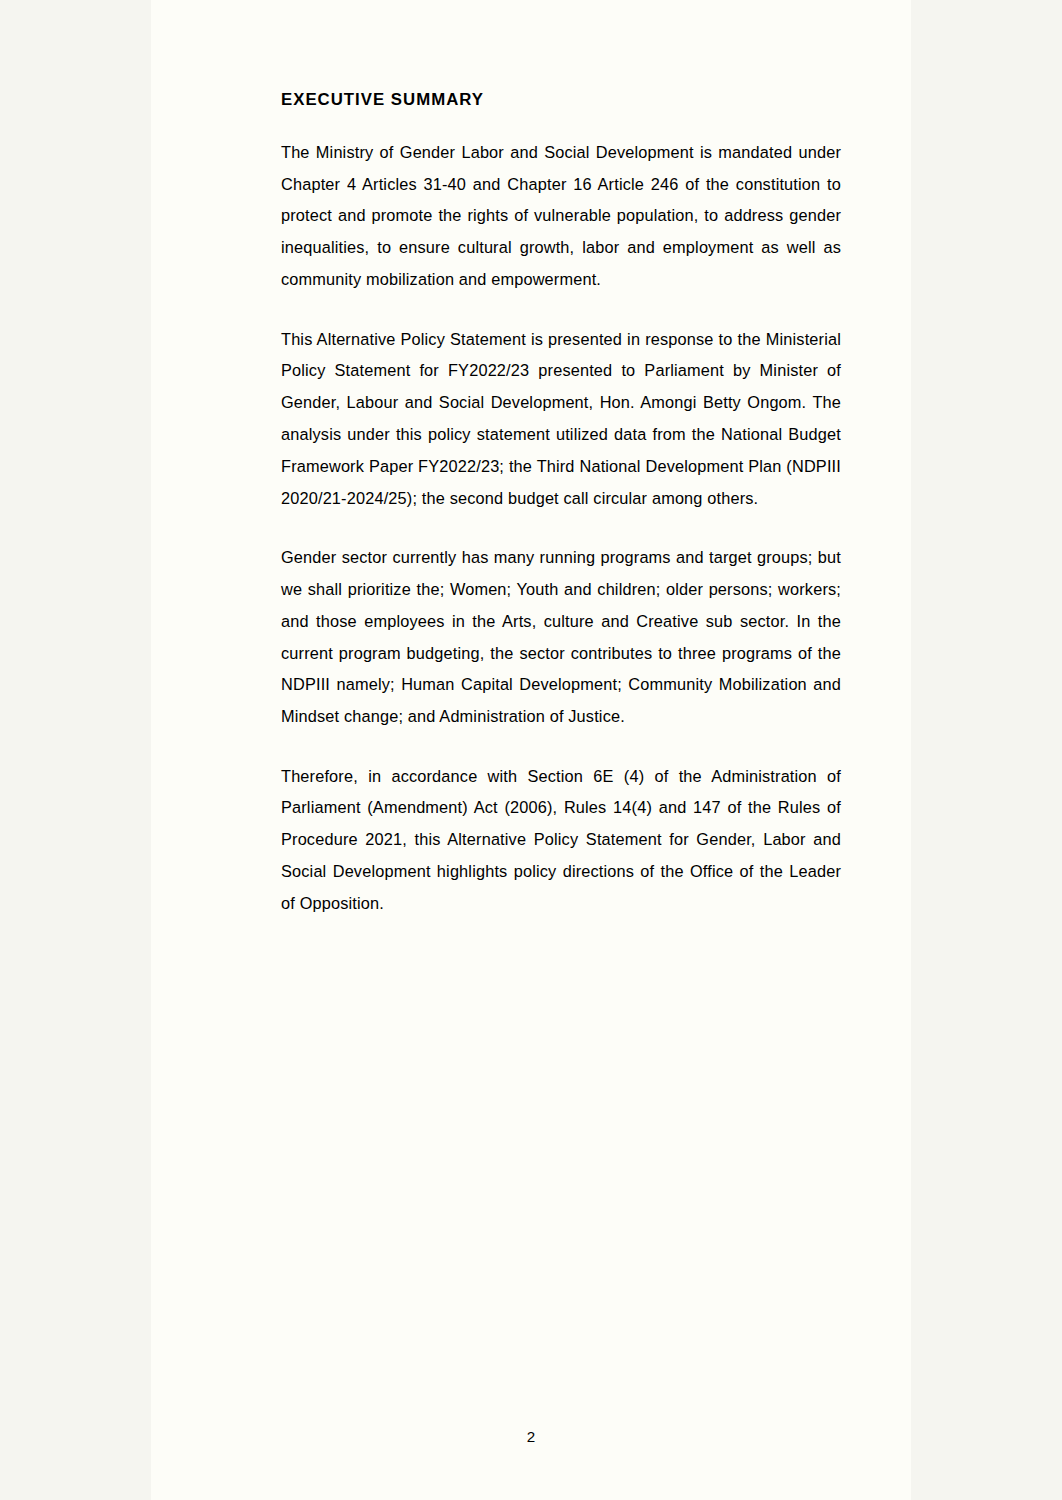Executive Summary
The Ministry of Gender Labor and Social Development is mandated under Chapter 4 Articles 31-40 and Chapter 16 Article 246 of the constitution to protect and promote the rights of vulnerable population, to address gender inequalities, to ensure cultural growth, labor and employment as well as community mobilization and empowerment.
This Alternative Policy Statement is presented in response to the Ministerial Policy Statement for FY2022/23 presented to Parliament by Minister of Gender, Labour and Social Development, Hon. Amongi Betty Ongom. The analysis under this policy statement utilized data from the National Budget Framework Paper FY2022/23; the Third National Development Plan (NDPIII 2020/21-2024/25); the second budget call circular among others.
Gender sector currently has many running programs and target groups; but we shall prioritize the; Women; Youth and children; older persons; workers; and those employees in the Arts, culture and Creative sub sector. In the current program budgeting, the sector contributes to three programs of the NDPIII namely; Human Capital Development; Community Mobilization and Mindset change; and Administration of Justice.
Therefore, in accordance with Section 6E (4) of the Administration of Parliament (Amendment) Act (2006), Rules 14(4) and 147 of the Rules of Procedure 2021, this Alternative Policy Statement for Gender, Labor and Social Development highlights policy directions of the Office of the Leader of Opposition.
2